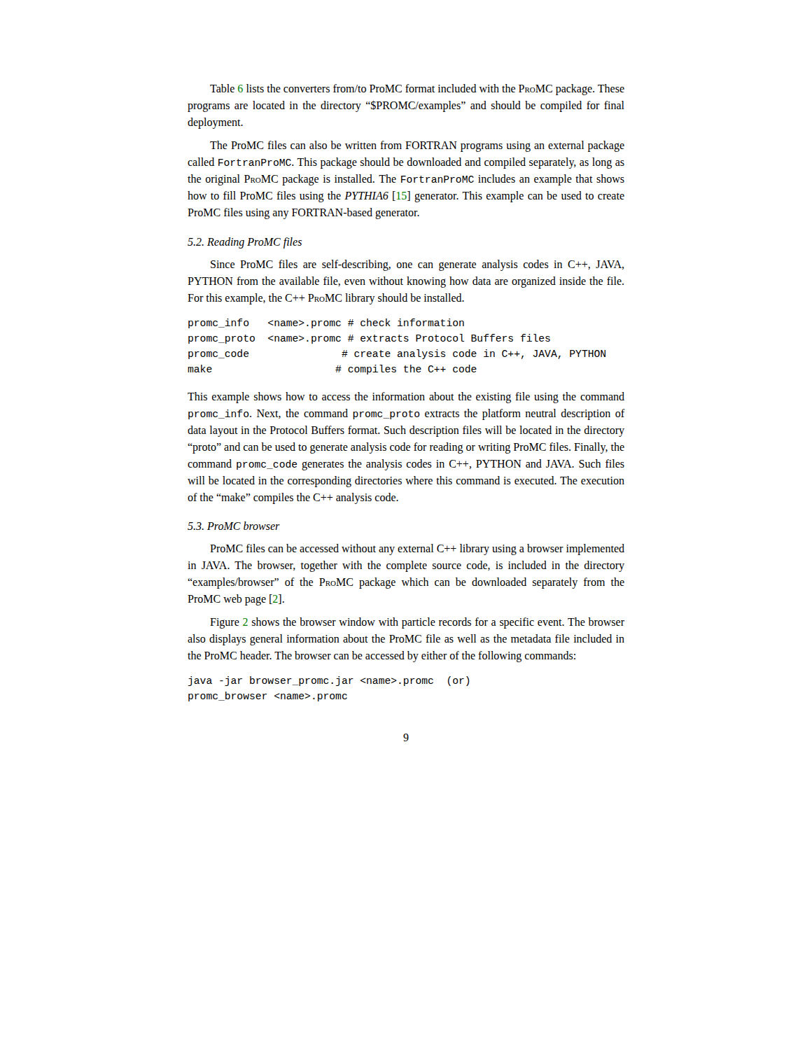Table 6 lists the converters from/to ProMC format included with the ProMC package. These programs are located in the directory “$PROMC/examples” and should be compiled for final deployment.
The ProMC files can also be written from FORTRAN programs using an external package called FortranProMC. This package should be downloaded and compiled separately, as long as the original ProMC package is installed. The FortranProMC includes an example that shows how to fill ProMC files using the PYTHIA6 [15] generator. This example can be used to create ProMC files using any FORTRAN-based generator.
5.2. Reading ProMC files
Since ProMC files are self-describing, one can generate analysis codes in C++, JAVA, PYTHON from the available file, even without knowing how data are organized inside the file. For this example, the C++ ProMC library should be installed.
promc_info   <name>.promc # check information
promc_proto  <name>.promc # extracts Protocol Buffers files
promc_code               # create analysis code in C++, JAVA, PYTHON
make                    # compiles the C++ code
This example shows how to access the information about the existing file using the command promc_info. Next, the command promc_proto extracts the platform neutral description of data layout in the Protocol Buffers format. Such description files will be located in the directory “proto” and can be used to generate analysis code for reading or writing ProMC files. Finally, the command promc_code generates the analysis codes in C++, PYTHON and JAVA. Such files will be located in the corresponding directories where this command is executed. The execution of the “make” compiles the C++ analysis code.
5.3. ProMC browser
ProMC files can be accessed without any external C++ library using a browser implemented in JAVA. The browser, together with the complete source code, is included in the directory “examples/browser” of the ProMC package which can be downloaded separately from the ProMC web page [2].
Figure 2 shows the browser window with particle records for a specific event. The browser also displays general information about the ProMC file as well as the metadata file included in the ProMC header. The browser can be accessed by either of the following commands:
java -jar browser_promc.jar <name>.promc  (or)
promc_browser <name>.promc
9